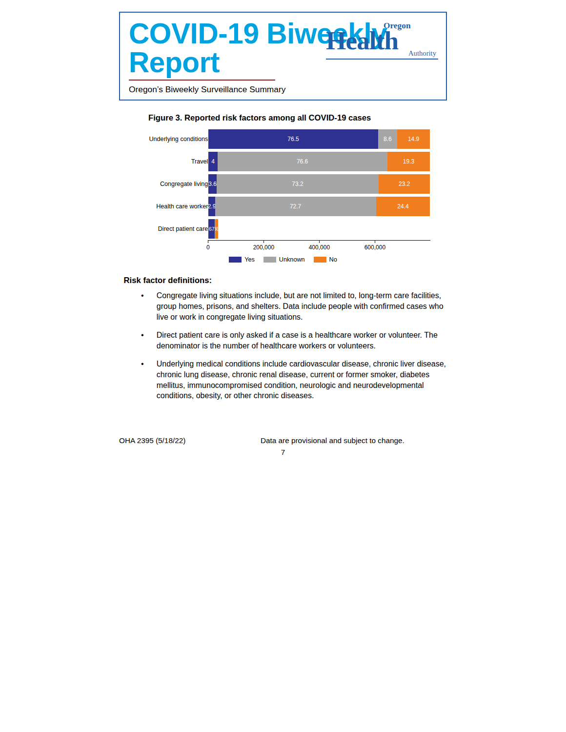Oregon
Health
Authority
COVID-19 Biweekly Report
Oregon’s Biweekly Surveillance Summary
Figure 3. Reported risk factors among all COVID-19 cases
| Underlying conditions | 76.5 8.6 14.9 |
| Travel | 4 76.6 19.3 |
| Congregate living | 3.6 73.2 23.2 |
| Health care worker | 2.9 72.7 24.4 |
| Direct patient care | 67 30 |
| | 0 200,000 400,000 600,000 |
Yes
Unknown
No
Risk factor definitions:
Congregate living situations include, but are not limited to, long-term care facilities, group homes, prisons, and shelters. Data include people with confirmed cases who live or work in congregate living situations.
Direct patient care is only asked if a case is a healthcare worker or volunteer. The denominator is the number of healthcare workers or volunteers.
Underlying medical conditions include cardiovascular disease, chronic liver disease, chronic lung disease, chronic renal disease, current or former smoker, diabetes mellitus, immunocompromised condition, neurologic and neurodevelopmental conditions, obesity, or other chronic diseases.
OHA 2395 (5/18/22)
Data are provisional and subject to change.
7